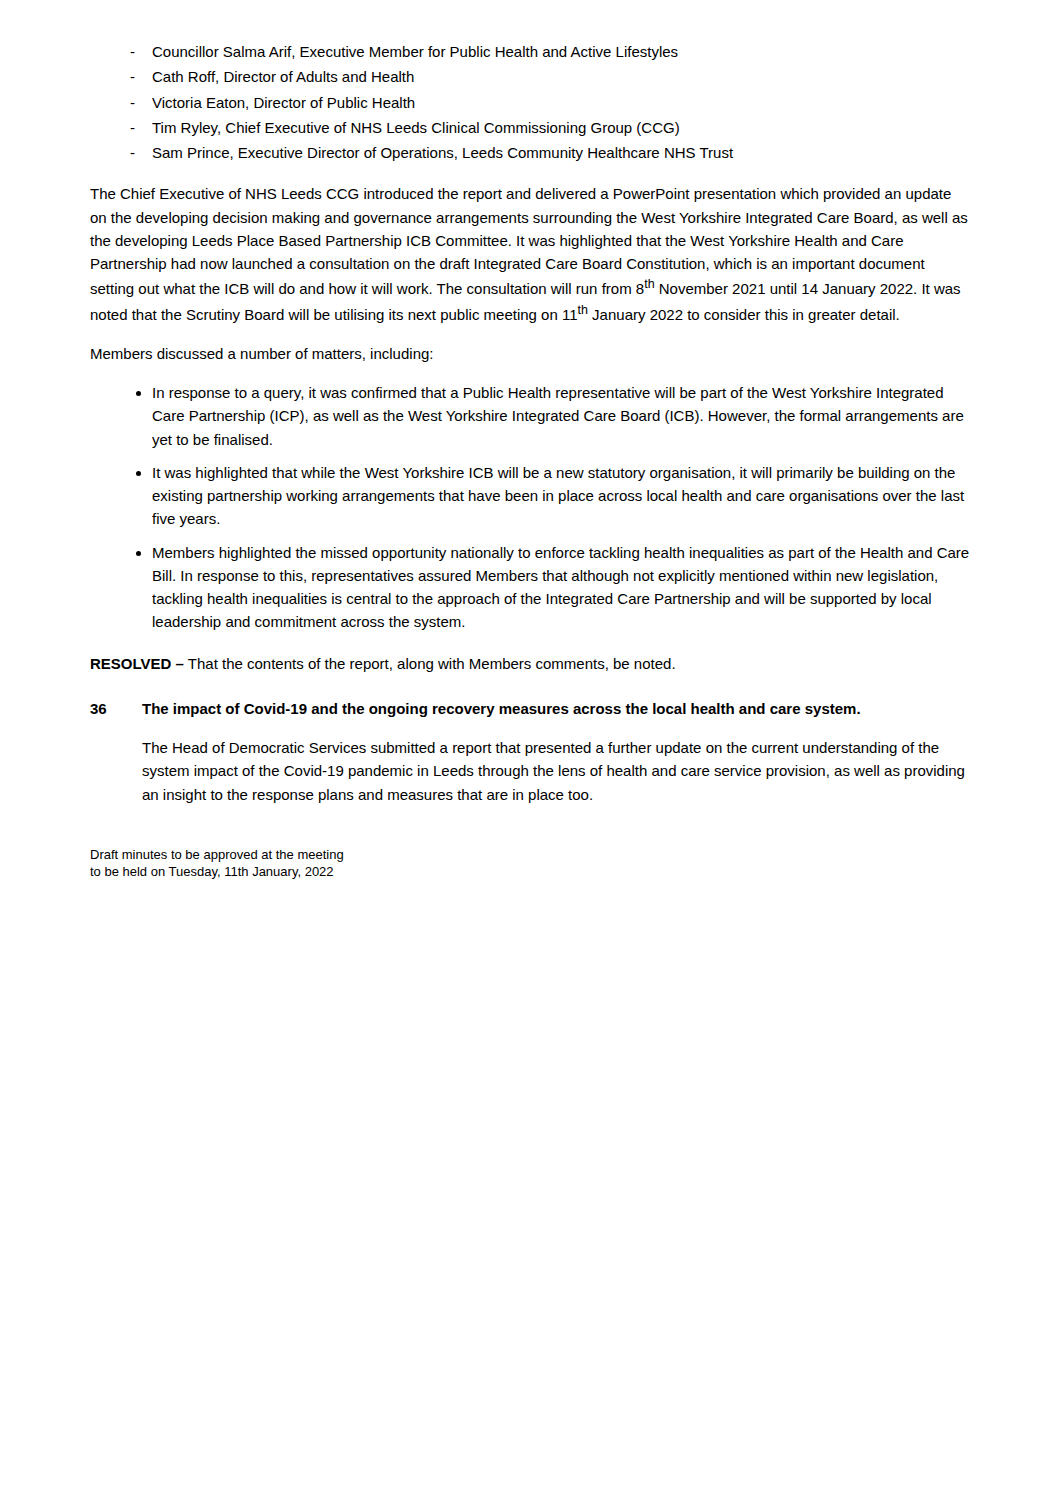Councillor Salma Arif, Executive Member for Public Health and Active Lifestyles
Cath Roff, Director of Adults and Health
Victoria Eaton, Director of Public Health
Tim Ryley, Chief Executive of NHS Leeds Clinical Commissioning Group (CCG)
Sam Prince, Executive Director of Operations, Leeds Community Healthcare NHS Trust
The Chief Executive of NHS Leeds CCG introduced the report and delivered a PowerPoint presentation which provided an update on the developing decision making and governance arrangements surrounding the West Yorkshire Integrated Care Board, as well as the developing Leeds Place Based Partnership ICB Committee. It was highlighted that the West Yorkshire Health and Care Partnership had now launched a consultation on the draft Integrated Care Board Constitution, which is an important document setting out what the ICB will do and how it will work. The consultation will run from 8th November 2021 until 14 January 2022. It was noted that the Scrutiny Board will be utilising its next public meeting on 11th January 2022 to consider this in greater detail.
Members discussed a number of matters, including:
In response to a query, it was confirmed that a Public Health representative will be part of the West Yorkshire Integrated Care Partnership (ICP), as well as the West Yorkshire Integrated Care Board (ICB). However, the formal arrangements are yet to be finalised.
It was highlighted that while the West Yorkshire ICB will be a new statutory organisation, it will primarily be building on the existing partnership working arrangements that have been in place across local health and care organisations over the last five years.
Members highlighted the missed opportunity nationally to enforce tackling health inequalities as part of the Health and Care Bill. In response to this, representatives assured Members that although not explicitly mentioned within new legislation, tackling health inequalities is central to the approach of the Integrated Care Partnership and will be supported by local leadership and commitment across the system.
RESOLVED – That the contents of the report, along with Members comments, be noted.
36
The impact of Covid-19 and the ongoing recovery measures across the local health and care system.
The Head of Democratic Services submitted a report that presented a further update on the current understanding of the system impact of the Covid-19 pandemic in Leeds through the lens of health and care service provision, as well as providing an insight to the response plans and measures that are in place too.
Draft minutes to be approved at the meeting
to be held on Tuesday, 11th January, 2022